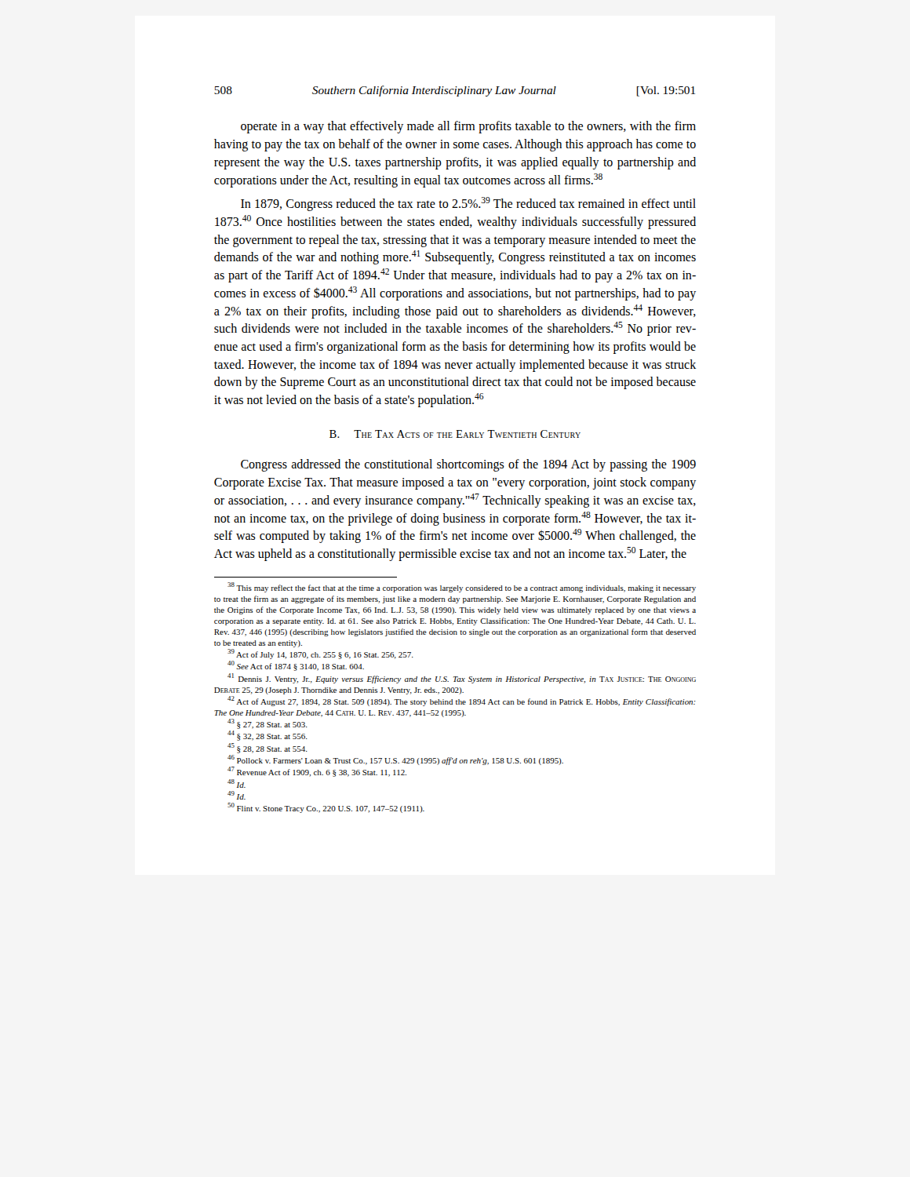508 Southern California Interdisciplinary Law Journal [Vol. 19:501
operate in a way that effectively made all firm profits taxable to the owners, with the firm having to pay the tax on behalf of the owner in some cases. Although this approach has come to represent the way the U.S. taxes partnership profits, it was applied equally to partnership and corporations under the Act, resulting in equal tax outcomes across all firms.38
In 1879, Congress reduced the tax rate to 2.5%.39 The reduced tax remained in effect until 1873.40 Once hostilities between the states ended, wealthy individuals successfully pressured the government to repeal the tax, stressing that it was a temporary measure intended to meet the demands of the war and nothing more.41 Subsequently, Congress reinstituted a tax on incomes as part of the Tariff Act of 1894.42 Under that measure, individuals had to pay a 2% tax on incomes in excess of $4000.43 All corporations and associations, but not partnerships, had to pay a 2% tax on their profits, including those paid out to shareholders as dividends.44 However, such dividends were not included in the taxable incomes of the shareholders.45 No prior revenue act used a firm's organizational form as the basis for determining how its profits would be taxed. However, the income tax of 1894 was never actually implemented because it was struck down by the Supreme Court as an unconstitutional direct tax that could not be imposed because it was not levied on the basis of a state's population.46
B. The Tax Acts of the Early Twentieth Century
Congress addressed the constitutional shortcomings of the 1894 Act by passing the 1909 Corporate Excise Tax. That measure imposed a tax on "every corporation, joint stock company or association, . . . and every insurance company."47 Technically speaking it was an excise tax, not an income tax, on the privilege of doing business in corporate form.48 However, the tax itself was computed by taking 1% of the firm's net income over $5000.49 When challenged, the Act was upheld as a constitutionally permissible excise tax and not an income tax.50 Later, the
38 This may reflect the fact that at the time a corporation was largely considered to be a contract among individuals, making it necessary to treat the firm as an aggregate of its members, just like a modern day partnership. See Marjorie E. Kornhauser, Corporate Regulation and the Origins of the Corporate Income Tax, 66 Ind. L.J. 53, 58 (1990). This widely held view was ultimately replaced by one that views a corporation as a separate entity. Id. at 61. See also Patrick E. Hobbs, Entity Classification: The One Hundred-Year Debate, 44 Cath. U. L. Rev. 437, 446 (1995) (describing how legislators justified the decision to single out the corporation as an organizational form that deserved to be treated as an entity).
39 Act of July 14, 1870, ch. 255 § 6, 16 Stat. 256, 257.
40 See Act of 1874 § 3140, 18 Stat. 604.
41 Dennis J. Ventry, Jr., Equity versus Efficiency and the U.S. Tax System in Historical Perspective, in Tax Justice: The Ongoing Debate 25, 29 (Joseph J. Thorndike and Dennis J. Ventry, Jr. eds., 2002).
42 Act of August 27, 1894, 28 Stat. 509 (1894). The story behind the 1894 Act can be found in Patrick E. Hobbs, Entity Classification: The One Hundred-Year Debate, 44 Cath. U. L. Rev. 437, 441–52 (1995).
43 § 27, 28 Stat. at 503.
44 § 32, 28 Stat. at 556.
45 § 28, 28 Stat. at 554.
46 Pollock v. Farmers' Loan & Trust Co., 157 U.S. 429 (1995) aff'd on reh'g, 158 U.S. 601 (1895).
47 Revenue Act of 1909, ch. 6 § 38, 36 Stat. 11, 112.
48 Id.
49 Id.
50 Flint v. Stone Tracy Co., 220 U.S. 107, 147–52 (1911).